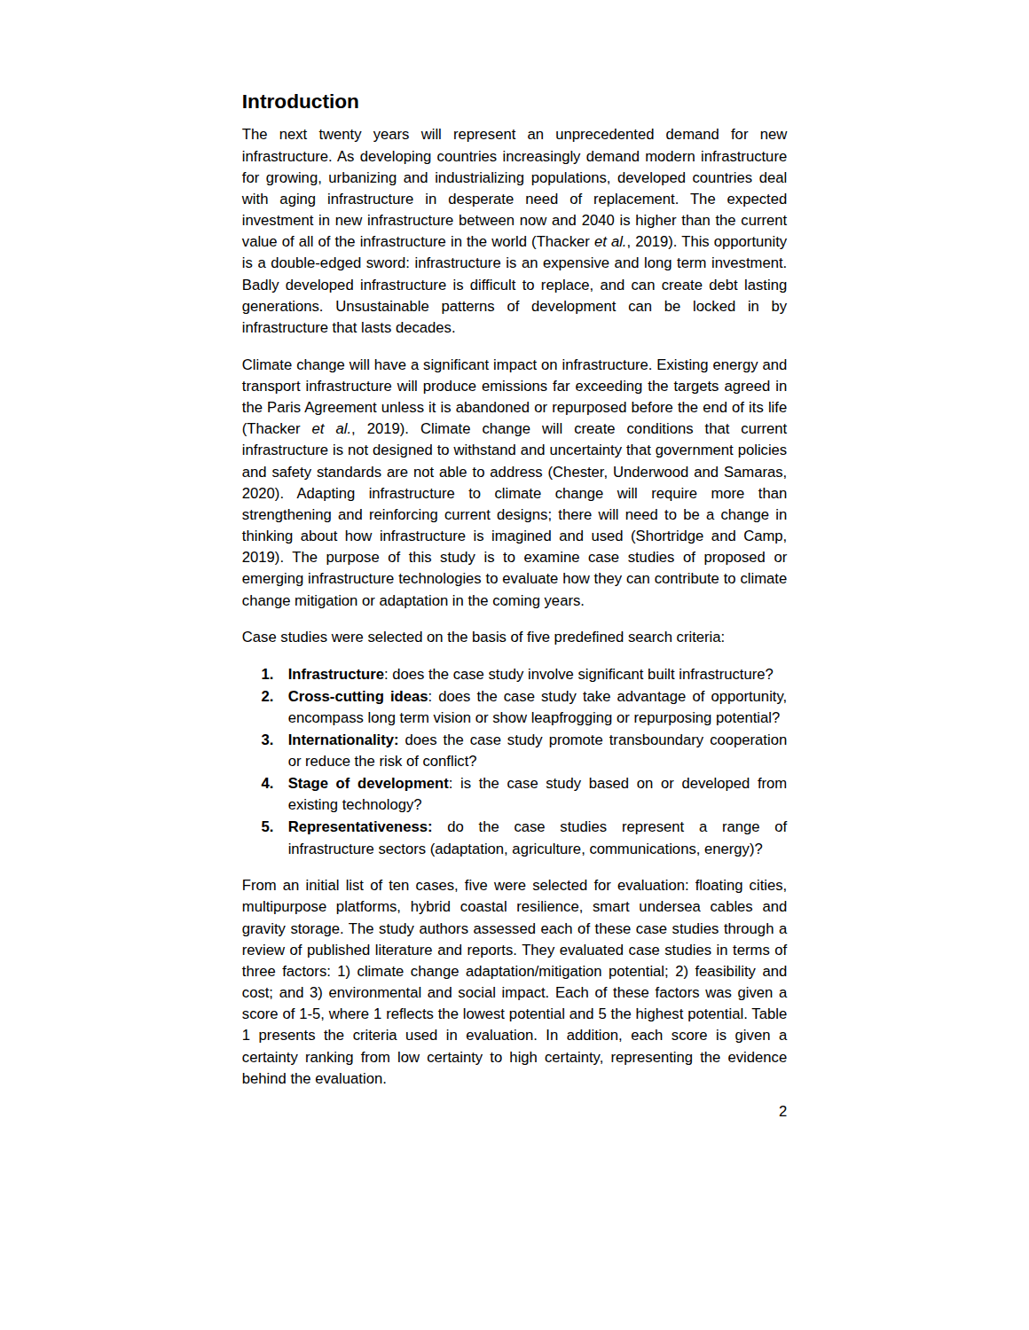Introduction
The next twenty years will represent an unprecedented demand for new infrastructure. As developing countries increasingly demand modern infrastructure for growing, urbanizing and industrializing populations, developed countries deal with aging infrastructure in desperate need of replacement. The expected investment in new infrastructure between now and 2040 is higher than the current value of all of the infrastructure in the world (Thacker et al., 2019). This opportunity is a double-edged sword: infrastructure is an expensive and long term investment. Badly developed infrastructure is difficult to replace, and can create debt lasting generations. Unsustainable patterns of development can be locked in by infrastructure that lasts decades.
Climate change will have a significant impact on infrastructure. Existing energy and transport infrastructure will produce emissions far exceeding the targets agreed in the Paris Agreement unless it is abandoned or repurposed before the end of its life (Thacker et al., 2019). Climate change will create conditions that current infrastructure is not designed to withstand and uncertainty that government policies and safety standards are not able to address (Chester, Underwood and Samaras, 2020). Adapting infrastructure to climate change will require more than strengthening and reinforcing current designs; there will need to be a change in thinking about how infrastructure is imagined and used (Shortridge and Camp, 2019). The purpose of this study is to examine case studies of proposed or emerging infrastructure technologies to evaluate how they can contribute to climate change mitigation or adaptation in the coming years.
Case studies were selected on the basis of five predefined search criteria:
Infrastructure: does the case study involve significant built infrastructure?
Cross-cutting ideas: does the case study take advantage of opportunity, encompass long term vision or show leapfrogging or repurposing potential?
Internationality: does the case study promote transboundary cooperation or reduce the risk of conflict?
Stage of development: is the case study based on or developed from existing technology?
Representativeness: do the case studies represent a range of infrastructure sectors (adaptation, agriculture, communications, energy)?
From an initial list of ten cases, five were selected for evaluation: floating cities, multipurpose platforms, hybrid coastal resilience, smart undersea cables and gravity storage. The study authors assessed each of these case studies through a review of published literature and reports. They evaluated case studies in terms of three factors: 1) climate change adaptation/mitigation potential; 2) feasibility and cost; and 3) environmental and social impact. Each of these factors was given a score of 1-5, where 1 reflects the lowest potential and 5 the highest potential. Table 1 presents the criteria used in evaluation. In addition, each score is given a certainty ranking from low certainty to high certainty, representing the evidence behind the evaluation.
2